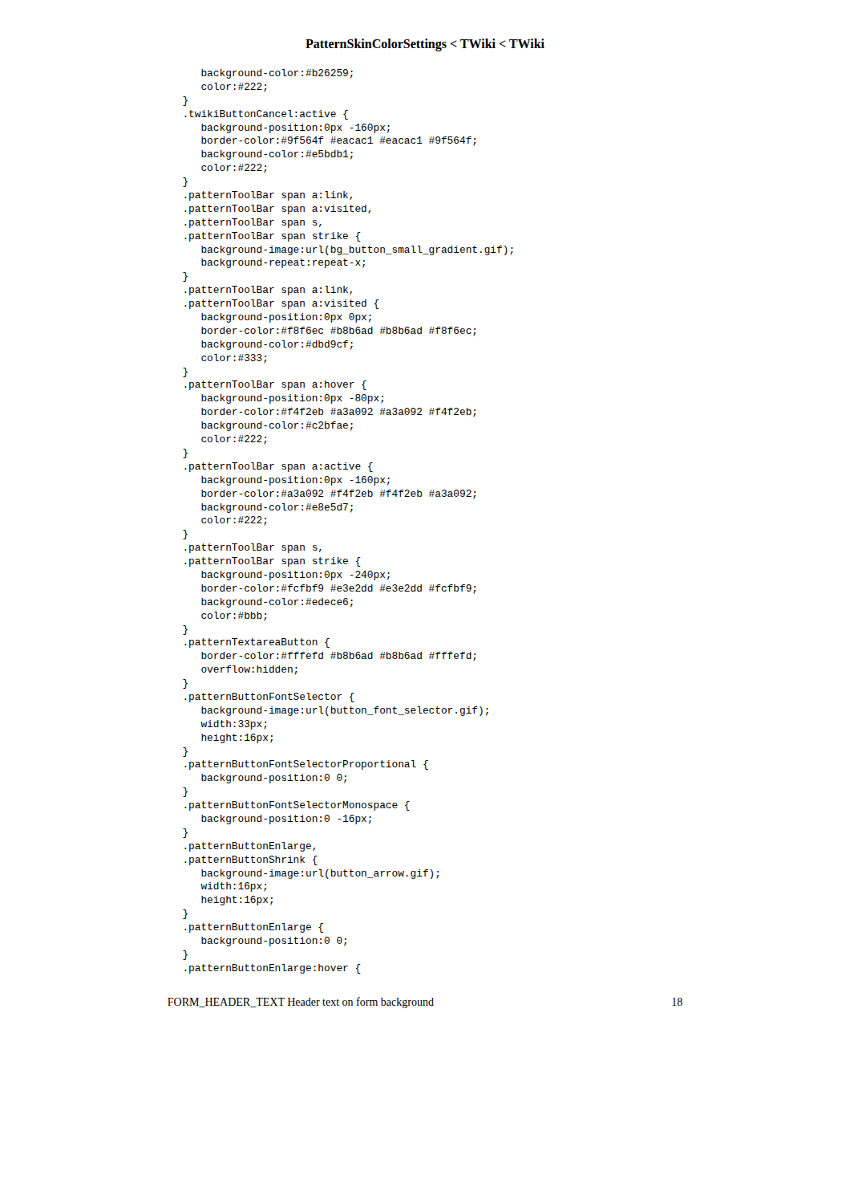PatternSkinColorSettings < TWiki < TWiki
   background-color:#b26259;
   color:#222;
}
.twikiButtonCancel:active {
   background-position:0px -160px;
   border-color:#9f564f #eacac1 #eacac1 #9f564f;
   background-color:#e5bdb1;
   color:#222;
}
.patternToolBar span a:link,
.patternToolBar span a:visited,
.patternToolBar span s,
.patternToolBar span strike {
   background-image:url(bg_button_small_gradient.gif);
   background-repeat:repeat-x;
}
.patternToolBar span a:link,
.patternToolBar span a:visited {
   background-position:0px 0px;
   border-color:#f8f6ec #b8b6ad #b8b6ad #f8f6ec;
   background-color:#dbd9cf;
   color:#333;
}
.patternToolBar span a:hover {
   background-position:0px -80px;
   border-color:#f4f2eb #a3a092 #a3a092 #f4f2eb;
   background-color:#c2bfae;
   color:#222;
}
.patternToolBar span a:active {
   background-position:0px -160px;
   border-color:#a3a092 #f4f2eb #f4f2eb #a3a092;
   background-color:#e8e5d7;
   color:#222;
}
.patternToolBar span s,
.patternToolBar span strike {
   background-position:0px -240px;
   border-color:#fcfbf9 #e3e2dd #e3e2dd #fcfbf9;
   background-color:#edece6;
   color:#bbb;
}
.patternTextareaButton {
   border-color:#fffefd #b8b6ad #b8b6ad #fffefd;
   overflow:hidden;
}
.patternButtonFontSelector {
   background-image:url(button_font_selector.gif);
   width:33px;
   height:16px;
}
.patternButtonFontSelectorProportional {
   background-position:0 0;
}
.patternButtonFontSelectorMonospace {
   background-position:0 -16px;
}
.patternButtonEnlarge,
.patternButtonShrink {
   background-image:url(button_arrow.gif);
   width:16px;
   height:16px;
}
.patternButtonEnlarge {
   background-position:0 0;
}
.patternButtonEnlarge:hover {
FORM_HEADER_TEXT Header text on form background 18